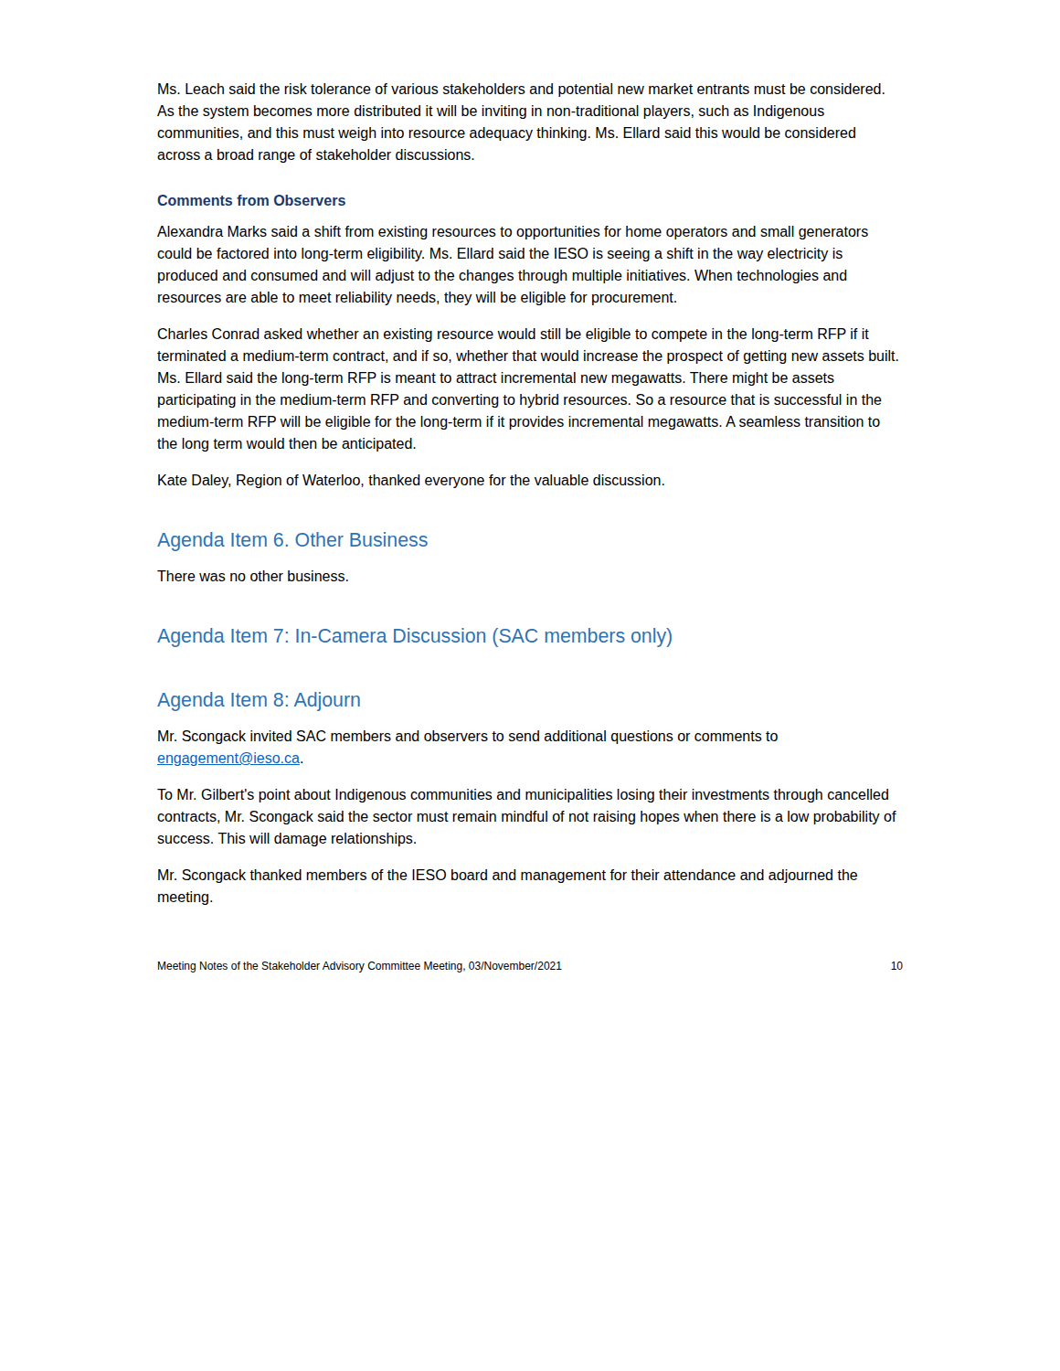Ms. Leach said the risk tolerance of various stakeholders and potential new market entrants must be considered. As the system becomes more distributed it will be inviting in non-traditional players, such as Indigenous communities, and this must weigh into resource adequacy thinking. Ms. Ellard said this would be considered across a broad range of stakeholder discussions.
Comments from Observers
Alexandra Marks said a shift from existing resources to opportunities for home operators and small generators could be factored into long-term eligibility. Ms. Ellard said the IESO is seeing a shift in the way electricity is produced and consumed and will adjust to the changes through multiple initiatives. When technologies and resources are able to meet reliability needs, they will be eligible for procurement.
Charles Conrad asked whether an existing resource would still be eligible to compete in the long-term RFP if it terminated a medium-term contract, and if so, whether that would increase the prospect of getting new assets built. Ms. Ellard said the long-term RFP is meant to attract incremental new megawatts. There might be assets participating in the medium-term RFP and converting to hybrid resources. So a resource that is successful in the medium-term RFP will be eligible for the long-term if it provides incremental megawatts. A seamless transition to the long term would then be anticipated.
Kate Daley, Region of Waterloo, thanked everyone for the valuable discussion.
Agenda Item 6. Other Business
There was no other business.
Agenda Item 7: In-Camera Discussion (SAC members only)
Agenda Item 8: Adjourn
Mr. Scongack invited SAC members and observers to send additional questions or comments to engagement@ieso.ca.
To Mr. Gilbert's point about Indigenous communities and municipalities losing their investments through cancelled contracts, Mr. Scongack said the sector must remain mindful of not raising hopes when there is a low probability of success. This will damage relationships.
Mr. Scongack thanked members of the IESO board and management for their attendance and adjourned the meeting.
Meeting Notes of the Stakeholder Advisory Committee Meeting, 03/November/2021 10